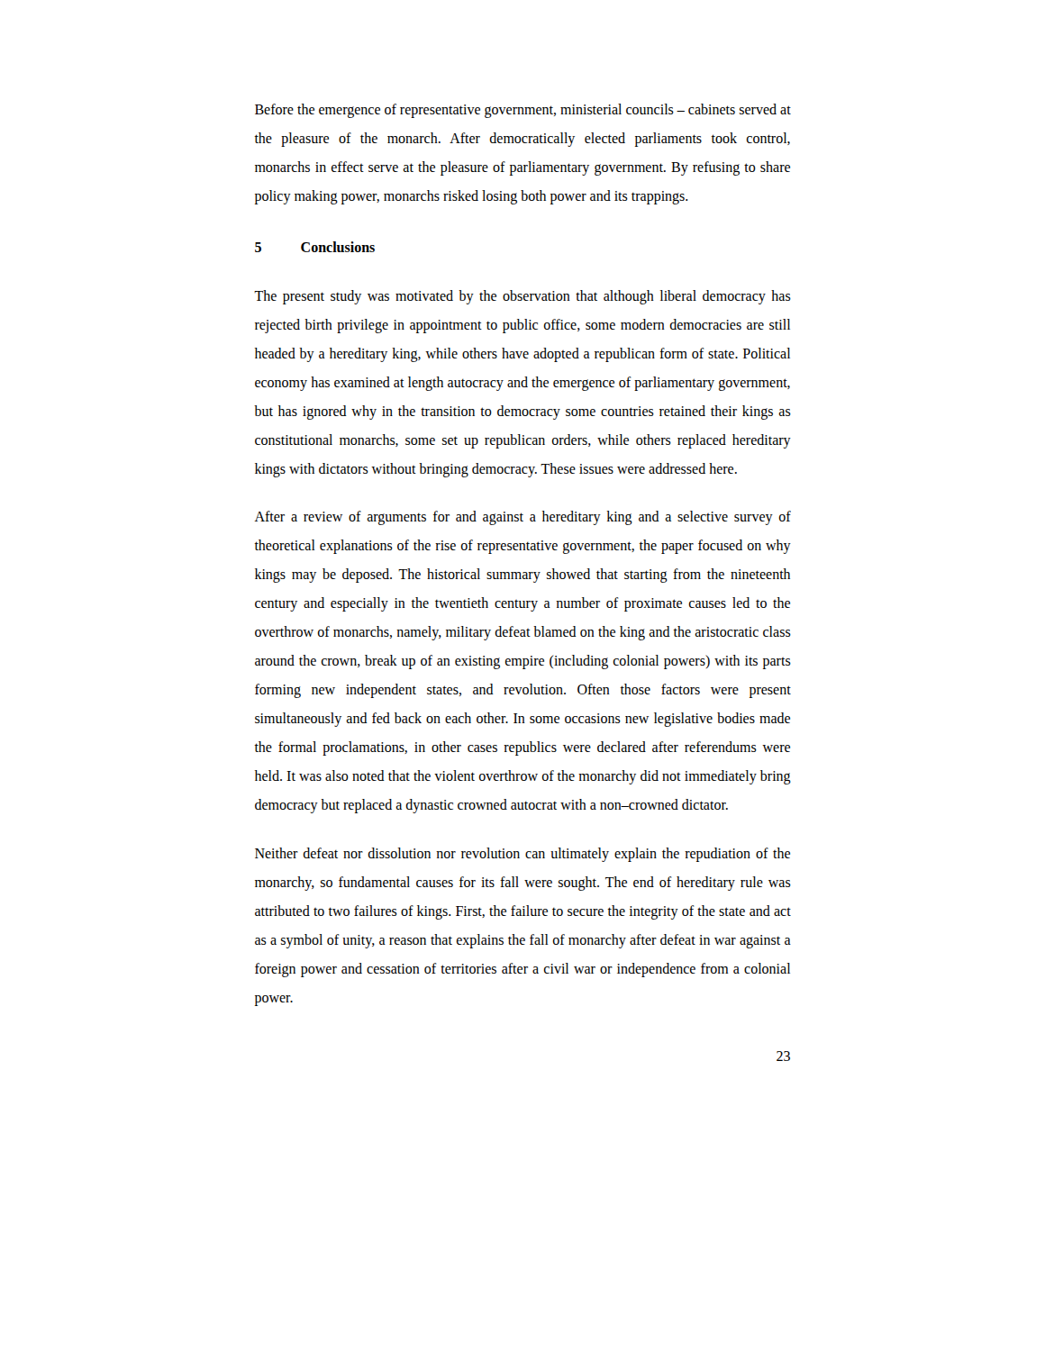Before the emergence of representative government, ministerial councils – cabinets served at the pleasure of the monarch. After democratically elected parliaments took control, monarchs in effect serve at the pleasure of parliamentary government. By refusing to share policy making power, monarchs risked losing both power and its trappings.
5 Conclusions
The present study was motivated by the observation that although liberal democracy has rejected birth privilege in appointment to public office, some modern democracies are still headed by a hereditary king, while others have adopted a republican form of state. Political economy has examined at length autocracy and the emergence of parliamentary government, but has ignored why in the transition to democracy some countries retained their kings as constitutional monarchs, some set up republican orders, while others replaced hereditary kings with dictators without bringing democracy. These issues were addressed here.
After a review of arguments for and against a hereditary king and a selective survey of theoretical explanations of the rise of representative government, the paper focused on why kings may be deposed. The historical summary showed that starting from the nineteenth century and especially in the twentieth century a number of proximate causes led to the overthrow of monarchs, namely, military defeat blamed on the king and the aristocratic class around the crown, break up of an existing empire (including colonial powers) with its parts forming new independent states, and revolution. Often those factors were present simultaneously and fed back on each other. In some occasions new legislative bodies made the formal proclamations, in other cases republics were declared after referendums were held. It was also noted that the violent overthrow of the monarchy did not immediately bring democracy but replaced a dynastic crowned autocrat with a non–crowned dictator.
Neither defeat nor dissolution nor revolution can ultimately explain the repudiation of the monarchy, so fundamental causes for its fall were sought. The end of hereditary rule was attributed to two failures of kings. First, the failure to secure the integrity of the state and act as a symbol of unity, a reason that explains the fall of monarchy after defeat in war against a foreign power and cessation of territories after a civil war or independence from a colonial power.
23